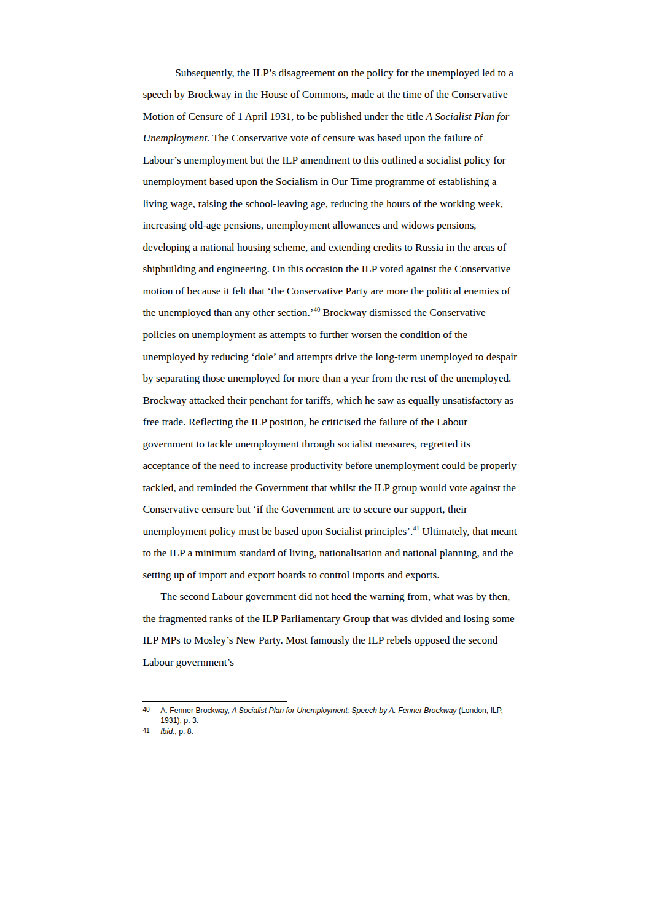Subsequently, the ILP’s disagreement on the policy for the unemployed led to a speech by Brockway in the House of Commons, made at the time of the Conservative Motion of Censure of 1 April 1931, to be published under the title A Socialist Plan for Unemployment. The Conservative vote of censure was based upon the failure of Labour’s unemployment but the ILP amendment to this outlined a socialist policy for unemployment based upon the Socialism in Our Time programme of establishing a living wage, raising the school-leaving age, reducing the hours of the working week, increasing old-age pensions, unemployment allowances and widows pensions, developing a national housing scheme, and extending credits to Russia in the areas of shipbuilding and engineering. On this occasion the ILP voted against the Conservative motion of because it felt that ‘the Conservative Party are more the political enemies of the unemployed than any other section.’40 Brockway dismissed the Conservative policies on unemployment as attempts to further worsen the condition of the unemployed by reducing ‘dole’ and attempts drive the long-term unemployed to despair by separating those unemployed for more than a year from the rest of the unemployed. Brockway attacked their penchant for tariffs, which he saw as equally unsatisfactory as free trade. Reflecting the ILP position, he criticised the failure of the Labour government to tackle unemployment through socialist measures, regretted its acceptance of the need to increase productivity before unemployment could be properly tackled, and reminded the Government that whilst the ILP group would vote against the Conservative censure but ‘if the Government are to secure our support, their unemployment policy must be based upon Socialist principles’.41 Ultimately, that meant to the ILP a minimum standard of living, nationalisation and national planning, and the setting up of import and export boards to control imports and exports.
The second Labour government did not heed the warning from, what was by then, the fragmented ranks of the ILP Parliamentary Group that was divided and losing some ILP MPs to Mosley’s New Party. Most famously the ILP rebels opposed the second Labour government’s
40
A. Fenner Brockway, A Socialist Plan for Unemployment: Speech by A. Fenner Brockway (London, ILP, 1931), p. 3.
41
Ibid., p. 8.